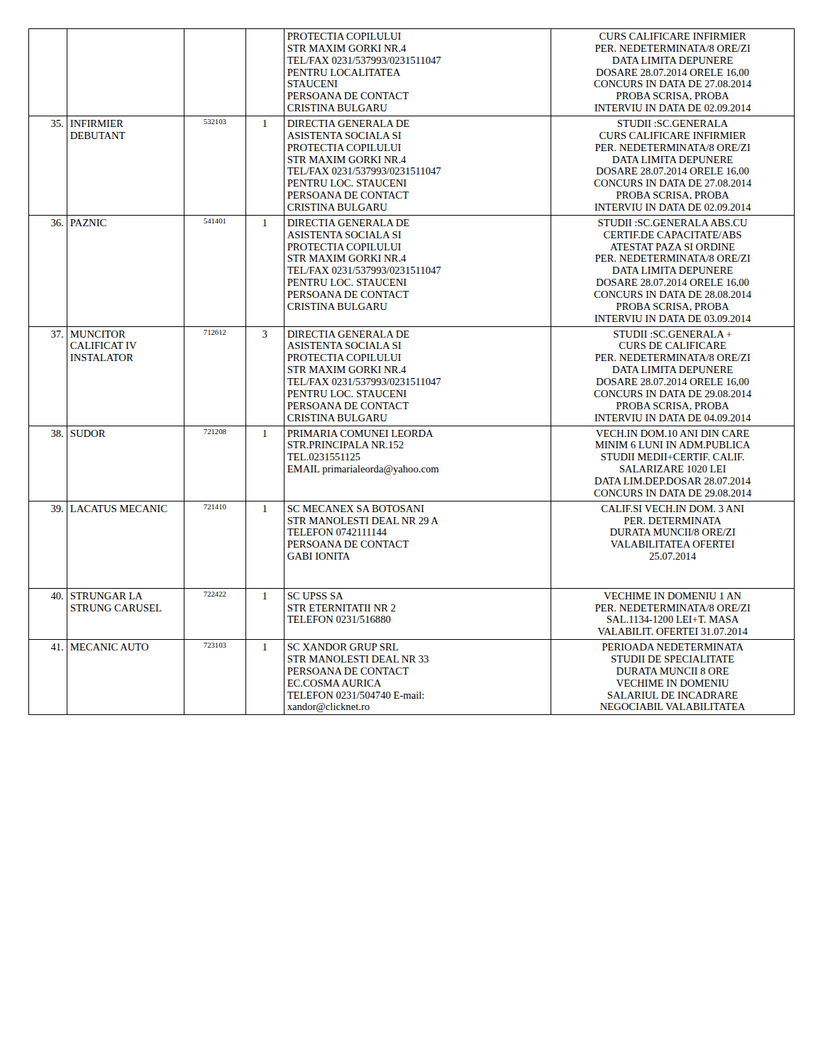| | | | | PROTECTIA COPILULUI STR MAXIM GORKI NR.4 TEL/FAX 0231/537993/0231511047 PENTRU LOCALITATEA STAUCENI PERSOANA DE CONTACT CRISTINA BULGARU | CURS CALIFICARE INFIRMIER PER. NEDETERMINATA/8 ORE/ZI DATA LIMITA DEPUNERE DOSARE 28.07.2014 ORELE 16,00 CONCURS IN DATA DE 27.08.2014 PROBA SCRISA, PROBA INTERVIU IN DATA DE 02.09.2014 |
| 35. | INFIRMIER DEBUTANT | 532103 | 1 | DIRECTIA GENERALA DE ASISTENTA SOCIALA SI PROTECTIA COPILULUI STR MAXIM GORKI NR.4 TEL/FAX 0231/537993/0231511047 PENTRU LOC. STAUCENI PERSOANA DE CONTACT CRISTINA BULGARU | STUDII :SC.GENERALA CURS CALIFICARE INFIRMIER PER. NEDETERMINATA/8 ORE/ZI DATA LIMITA DEPUNERE DOSARE 28.07.2014 ORELE 16,00 CONCURS IN DATA DE 27.08.2014 PROBA SCRISA, PROBA INTERVIU IN DATA DE 02.09.2014 |
| 36. | PAZNIC | 541401 | 1 | DIRECTIA GENERALA DE ASISTENTA SOCIALA SI PROTECTIA COPILULUI STR MAXIM GORKI NR.4 TEL/FAX 0231/537993/0231511047 PENTRU LOC. STAUCENI PERSOANA DE CONTACT CRISTINA BULGARU | STUDII :SC.GENERALA ABS.CU CERTIF.DE CAPACITATE/ABS ATESTAT PAZA SI ORDINE PER. NEDETERMINATA/8 ORE/ZI DATA LIMITA DEPUNERE DOSARE 28.07.2014 ORELE 16,00 CONCURS IN DATA DE 28.08.2014 PROBA SCRISA, PROBA INTERVIU IN DATA DE 03.09.2014 |
| 37. | MUNCITOR CALIFICAT IV INSTALATOR | 712612 | 3 | DIRECTIA GENERALA DE ASISTENTA SOCIALA SI PROTECTIA COPILULUI STR MAXIM GORKI NR.4 TEL/FAX 0231/537993/0231511047 PENTRU LOC. STAUCENI PERSOANA DE CONTACT CRISTINA BULGARU | STUDII :SC.GENERALA + CURS DE CALIFICARE PER. NEDETERMINATA/8 ORE/ZI DATA LIMITA DEPUNERE DOSARE 28.07.2014 ORELE 16,00 CONCURS IN DATA DE 29.08.2014 PROBA SCRISA, PROBA INTERVIU IN DATA DE 04.09.2014 |
| 38. | SUDOR | 721208 | 1 | PRIMARIA COMUNEI LEORDA STR.PRINCIPALA NR.152 TEL.0231551125 EMAIL primarialeorda@yahoo.com | VECH.IN DOM.10 ANI DIN CARE MINIM 6 LUNI IN ADM.PUBLICA STUDII MEDII+CERTIF. CALIF. SALARIZARE 1020 LEI DATA LIM.DEP.DOSAR 28.07.2014 CONCURS IN DATA DE 29.08.2014 |
| 39. | LACATUS MECANIC | 721410 | 1 | SC MECANEX SA BOTOSANI STR MANOLESTI DEAL NR 29 A TELEFON 0742111144 PERSOANA DE CONTACT GABI IONITA | CALIF.SI VECH.IN DOM. 3 ANI PER. DETERMINATA DURATA MUNCII/8 ORE/ZI VALABILITATEA OFERTEI 25.07.2014 |
| 40. | STRUNGAR LA STRUNG CARUSEL | 722422 | 1 | SC UPSS SA STR ETERNITATII NR 2 TELEFON 0231/516880 | VECHIME IN DOMENIU 1 AN PER. NEDETERMINATA/8 ORE/ZI SAL.1134-1200 LEI+T. MASA VALABILIT. OFERTEI 31.07.2014 |
| 41. | MECANIC AUTO | 723103 | 1 | SC XANDOR GRUP SRL STR MANOLESTI DEAL NR 33 PERSOANA DE CONTACT EC.COSMA AURICA TELEFON 0231/504740 E-mail: xandor@clicknet.ro | PERIOADA NEDETERMINATA STUDII DE SPECIALITATE DURATA MUNCII 8 ORE VECHIME IN DOMENIU SALARIUL DE INCADRARE NEGOCIABIL VALABILITATEA |